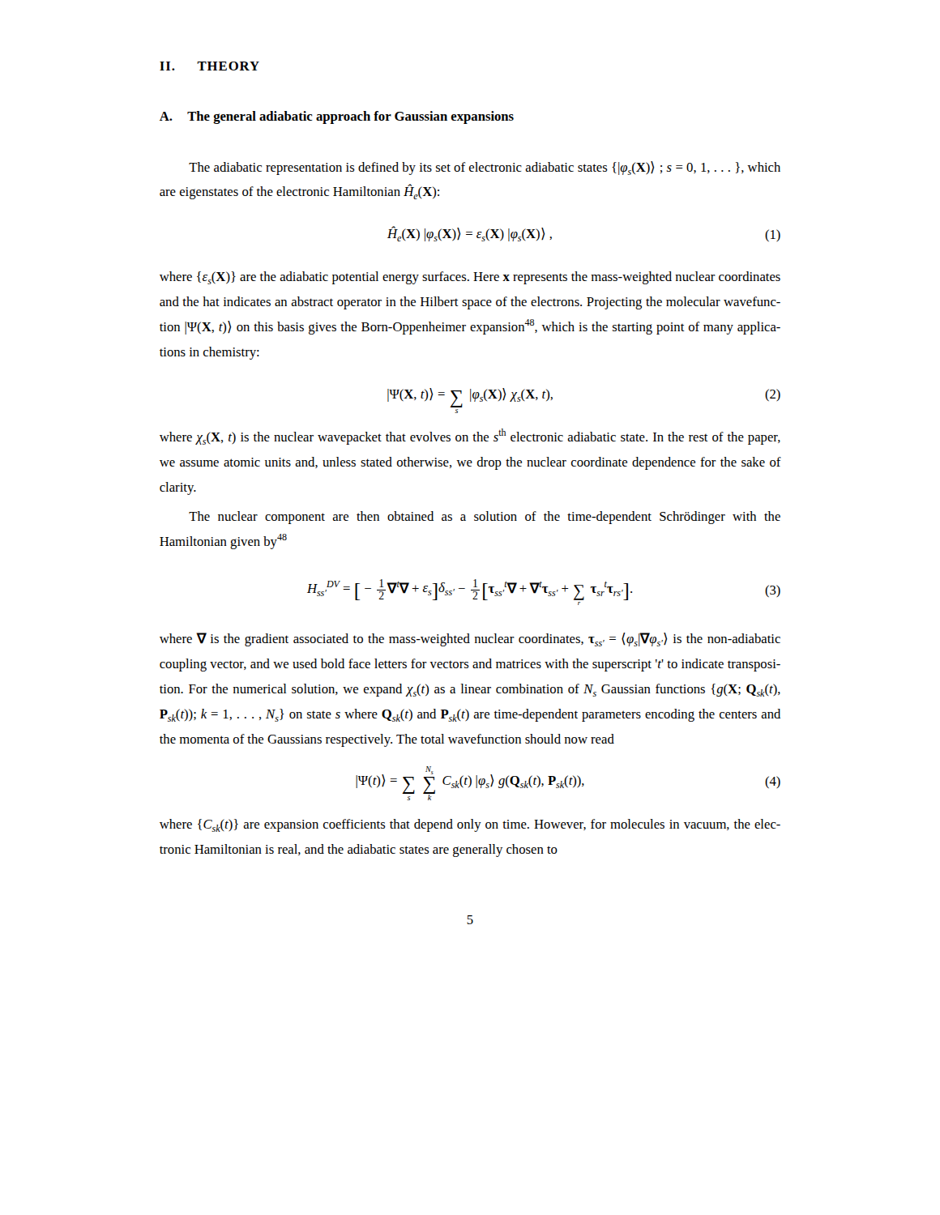II. THEORY
A. The general adiabatic approach for Gaussian expansions
The adiabatic representation is defined by its set of electronic adiabatic states {|φs(X)⟩ ; s = 0, 1, . . . }, which are eigenstates of the electronic Hamiltonian Ĥe(X):
Ĥe(X) |φs(X)⟩ = εs(X) |φs(X)⟩ , (1)
where {εs(X)} are the adiabatic potential energy surfaces. Here x represents the mass-weighted nuclear coordinates and the hat indicates an abstract operator in the Hilbert space of the electrons. Projecting the molecular wavefunction |Ψ(X, t)⟩ on this basis gives the Born-Oppenheimer expansion48, which is the starting point of many applications in chemistry:
|Ψ(X, t)⟩ = ∑s |φs(X)⟩ χs(X, t), (2)
where χs(X, t) is the nuclear wavepacket that evolves on the sth electronic adiabatic state. In the rest of the paper, we assume atomic units and, unless stated otherwise, we drop the nuclear coordinate dependence for the sake of clarity.
The nuclear component are then obtained as a solution of the time-dependent Schrödinger with the Hamiltonian given by48
Hss′DV = [ − 12∇t∇ + εs] δss′ − 12[τss′t∇ + ∇tτss′ + ∑r τsrtτrs′]. (3)
where ∇ is the gradient associated to the mass-weighted nuclear coordinates, τss′ = ⟨φs|∇φs′⟩ is the non-adiabatic coupling vector, and we used bold face letters for vectors and matrices with the superscript 't' to indicate transposition. For the numerical solution, we expand χs(t) as a linear combination of Ns Gaussian functions {g(X; Qsk(t), Psk(t)); k = 1, . . . , Ns} on state s where Qsk(t) and Psk(t) are time-dependent parameters encoding the centers and the momenta of the Gaussians respectively. The total wavefunction should now read
|Ψ(t)⟩ = ∑s ∑Ns k Csk(t) |φs⟩ g(Qsk(t), Psk(t)), (4)
where {Csk(t)} are expansion coefficients that depend only on time. However, for molecules in vacuum, the electronic Hamiltonian is real, and the adiabatic states are generally chosen to
5